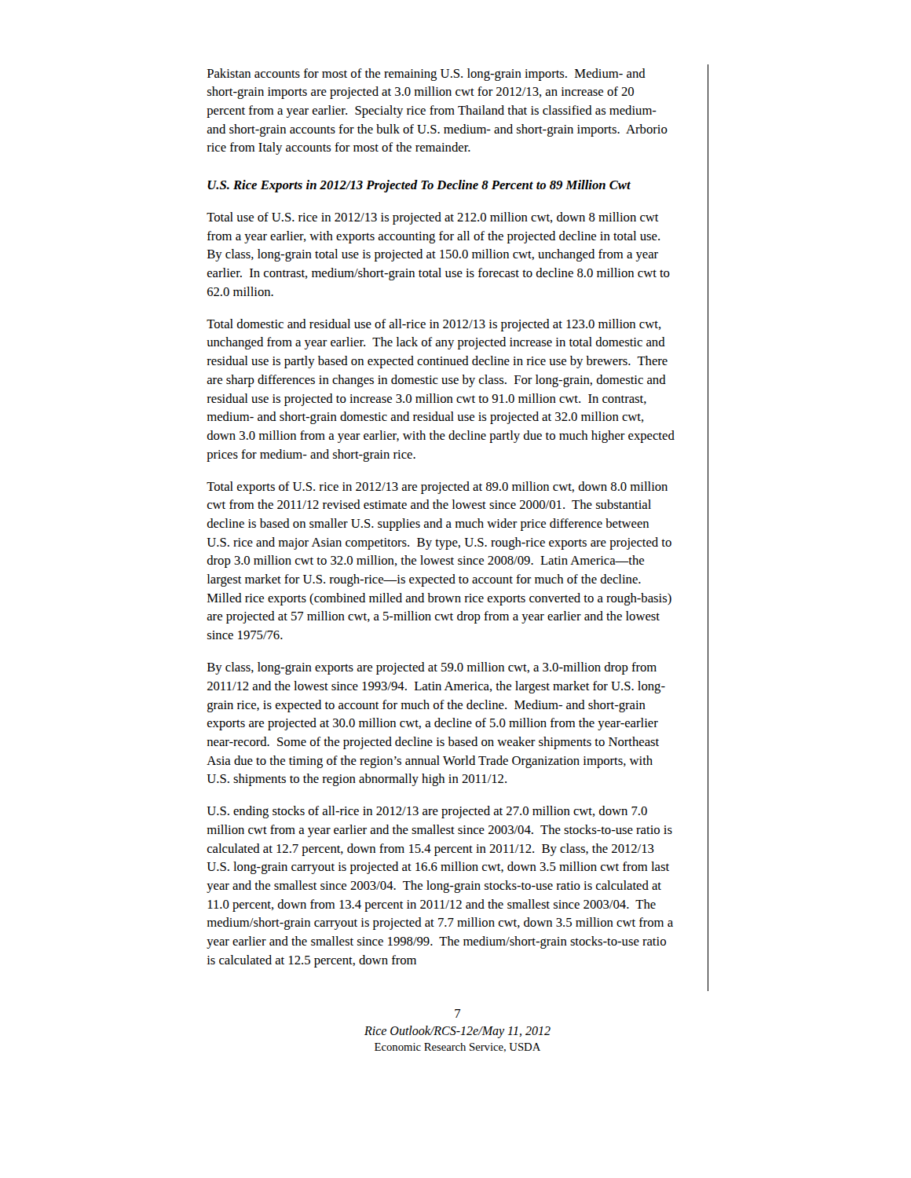Pakistan accounts for most of the remaining U.S. long-grain imports. Medium- and short-grain imports are projected at 3.0 million cwt for 2012/13, an increase of 20 percent from a year earlier. Specialty rice from Thailand that is classified as medium- and short-grain accounts for the bulk of U.S. medium- and short-grain imports. Arborio rice from Italy accounts for most of the remainder.
U.S. Rice Exports in 2012/13 Projected To Decline 8 Percent to 89 Million Cwt
Total use of U.S. rice in 2012/13 is projected at 212.0 million cwt, down 8 million cwt from a year earlier, with exports accounting for all of the projected decline in total use. By class, long-grain total use is projected at 150.0 million cwt, unchanged from a year earlier. In contrast, medium/short-grain total use is forecast to decline 8.0 million cwt to 62.0 million.
Total domestic and residual use of all-rice in 2012/13 is projected at 123.0 million cwt, unchanged from a year earlier. The lack of any projected increase in total domestic and residual use is partly based on expected continued decline in rice use by brewers. There are sharp differences in changes in domestic use by class. For long-grain, domestic and residual use is projected to increase 3.0 million cwt to 91.0 million cwt. In contrast, medium- and short-grain domestic and residual use is projected at 32.0 million cwt, down 3.0 million from a year earlier, with the decline partly due to much higher expected prices for medium- and short-grain rice.
Total exports of U.S. rice in 2012/13 are projected at 89.0 million cwt, down 8.0 million cwt from the 2011/12 revised estimate and the lowest since 2000/01. The substantial decline is based on smaller U.S. supplies and a much wider price difference between U.S. rice and major Asian competitors. By type, U.S. rough-rice exports are projected to drop 3.0 million cwt to 32.0 million, the lowest since 2008/09. Latin America—the largest market for U.S. rough-rice—is expected to account for much of the decline. Milled rice exports (combined milled and brown rice exports converted to a rough-basis) are projected at 57 million cwt, a 5-million cwt drop from a year earlier and the lowest since 1975/76.
By class, long-grain exports are projected at 59.0 million cwt, a 3.0-million drop from 2011/12 and the lowest since 1993/94. Latin America, the largest market for U.S. long-grain rice, is expected to account for much of the decline. Medium- and short-grain exports are projected at 30.0 million cwt, a decline of 5.0 million from the year-earlier near-record. Some of the projected decline is based on weaker shipments to Northeast Asia due to the timing of the region’s annual World Trade Organization imports, with U.S. shipments to the region abnormally high in 2011/12.
U.S. ending stocks of all-rice in 2012/13 are projected at 27.0 million cwt, down 7.0 million cwt from a year earlier and the smallest since 2003/04. The stocks-to-use ratio is calculated at 12.7 percent, down from 15.4 percent in 2011/12. By class, the 2012/13 U.S. long-grain carryout is projected at 16.6 million cwt, down 3.5 million cwt from last year and the smallest since 2003/04. The long-grain stocks-to-use ratio is calculated at 11.0 percent, down from 13.4 percent in 2011/12 and the smallest since 2003/04. The medium/short-grain carryout is projected at 7.7 million cwt, down 3.5 million cwt from a year earlier and the smallest since 1998/99. The medium/short-grain stocks-to-use ratio is calculated at 12.5 percent, down from
7
Rice Outlook/RCS-12e/May 11, 2012
Economic Research Service, USDA